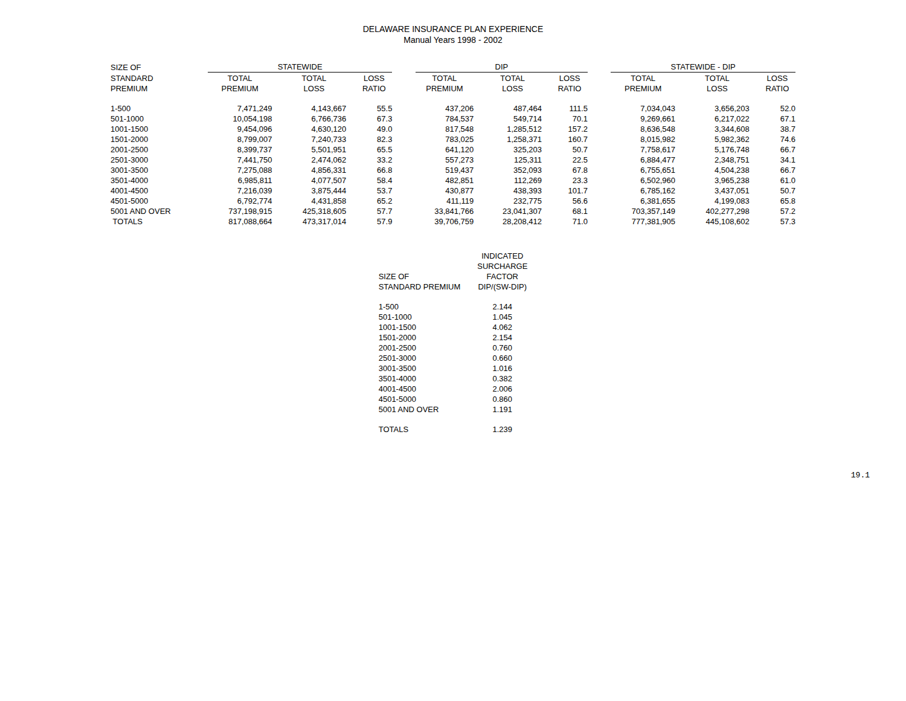DELAWARE INSURANCE PLAN EXPERIENCE
Manual Years 1998 - 2002
| SIZE OF | STATEWIDE | | DIP | | STATEWIDE - DIP |
| --- | --- | --- | --- | --- | --- |
| STANDARD | TOTAL | TOTAL | LOSS | | TOTAL | TOTAL | LOSS | | TOTAL | TOTAL | LOSS |
| PREMIUM | PREMIUM | LOSS | RATIO | | PREMIUM | LOSS | RATIO | | PREMIUM | LOSS | RATIO |
| 1-500 | 7,471,249 | 4,143,667 | 55.5 | | 437,206 | 487,464 | 111.5 | | 7,034,043 | 3,656,203 | 52.0 |
| 501-1000 | 10,054,198 | 6,766,736 | 67.3 | | 784,537 | 549,714 | 70.1 | | 9,269,661 | 6,217,022 | 67.1 |
| 1001-1500 | 9,454,096 | 4,630,120 | 49.0 | | 817,548 | 1,285,512 | 157.2 | | 8,636,548 | 3,344,608 | 38.7 |
| 1501-2000 | 8,799,007 | 7,240,733 | 82.3 | | 783,025 | 1,258,371 | 160.7 | | 8,015,982 | 5,982,362 | 74.6 |
| 2001-2500 | 8,399,737 | 5,501,951 | 65.5 | | 641,120 | 325,203 | 50.7 | | 7,758,617 | 5,176,748 | 66.7 |
| 2501-3000 | 7,441,750 | 2,474,062 | 33.2 | | 557,273 | 125,311 | 22.5 | | 6,884,477 | 2,348,751 | 34.1 |
| 3001-3500 | 7,275,088 | 4,856,331 | 66.8 | | 519,437 | 352,093 | 67.8 | | 6,755,651 | 4,504,238 | 66.7 |
| 3501-4000 | 6,985,811 | 4,077,507 | 58.4 | | 482,851 | 112,269 | 23.3 | | 6,502,960 | 3,965,238 | 61.0 |
| 4001-4500 | 7,216,039 | 3,875,444 | 53.7 | | 430,877 | 438,393 | 101.7 | | 6,785,162 | 3,437,051 | 50.7 |
| 4501-5000 | 6,792,774 | 4,431,858 | 65.2 | | 411,119 | 232,775 | 56.6 | | 6,381,655 | 4,199,083 | 65.8 |
| 5001 AND OVER | 737,198,915 | 425,318,605 | 57.7 | | 33,841,766 | 23,041,307 | 68.1 | | 703,357,149 | 402,277,298 | 57.2 |
| TOTALS | 817,088,664 | 473,317,014 | 57.9 | | 39,706,759 | 28,208,412 | 71.0 | | 777,381,905 | 445,108,602 | 57.3 |
| | INDICATED |
| | SURCHARGE |
| SIZE OF | FACTOR |
| STANDARD PREMIUM | DIP/(SW-DIP) |
| 1-500 | 2.144 |
| 501-1000 | 1.045 |
| 1001-1500 | 4.062 |
| 1501-2000 | 2.154 |
| 2001-2500 | 0.760 |
| 2501-3000 | 0.660 |
| 3001-3500 | 1.016 |
| 3501-4000 | 0.382 |
| 4001-4500 | 2.006 |
| 4501-5000 | 0.860 |
| 5001 AND OVER | 1.191 |
| TOTALS | 1.239 |
19.1